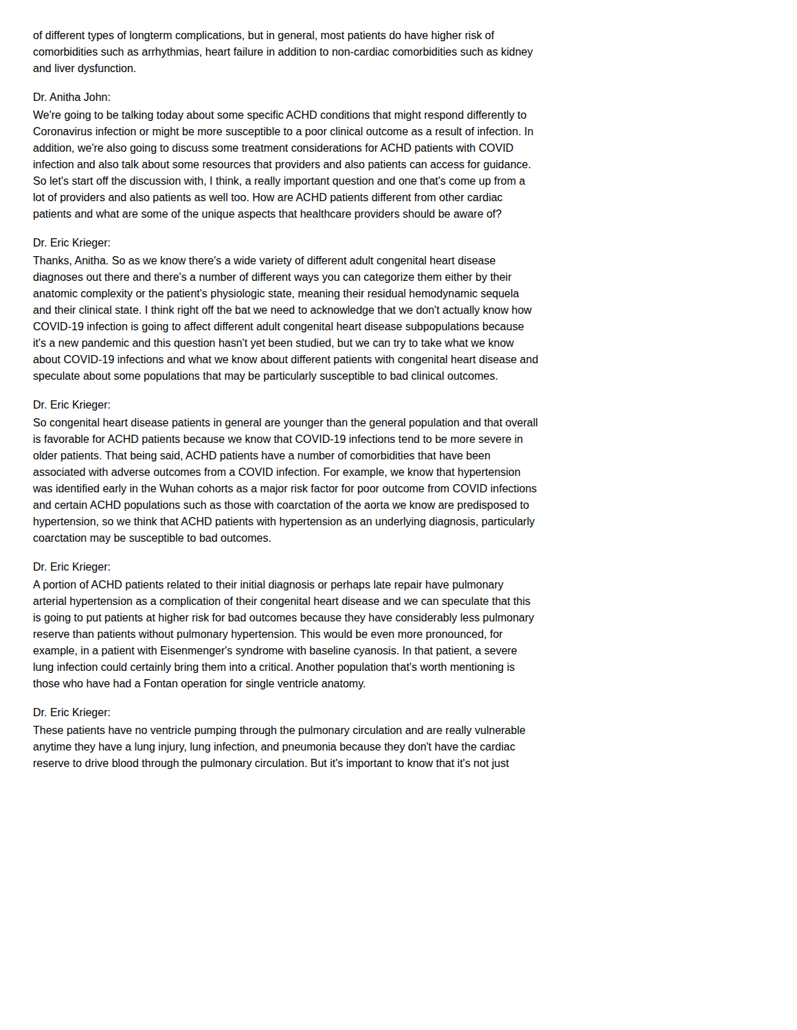of different types of longterm complications, but in general, most patients do have higher risk of comorbidities such as arrhythmias, heart failure in addition to non-cardiac comorbidities such as kidney and liver dysfunction.
Dr. Anitha John:
We're going to be talking today about some specific ACHD conditions that might respond differently to Coronavirus infection or might be more susceptible to a poor clinical outcome as a result of infection. In addition, we're also going to discuss some treatment considerations for ACHD patients with COVID infection and also talk about some resources that providers and also patients can access for guidance. So let's start off the discussion with, I think, a really important question and one that's come up from a lot of providers and also patients as well too. How are ACHD patients different from other cardiac patients and what are some of the unique aspects that healthcare providers should be aware of?
Dr. Eric Krieger:
Thanks, Anitha. So as we know there's a wide variety of different adult congenital heart disease diagnoses out there and there's a number of different ways you can categorize them either by their anatomic complexity or the patient's physiologic state, meaning their residual hemodynamic sequela and their clinical state. I think right off the bat we need to acknowledge that we don't actually know how COVID-19 infection is going to affect different adult congenital heart disease subpopulations because it's a new pandemic and this question hasn't yet been studied, but we can try to take what we know about COVID-19 infections and what we know about different patients with congenital heart disease and speculate about some populations that may be particularly susceptible to bad clinical outcomes.
Dr. Eric Krieger:
So congenital heart disease patients in general are younger than the general population and that overall is favorable for ACHD patients because we know that COVID-19 infections tend to be more severe in older patients. That being said, ACHD patients have a number of comorbidities that have been associated with adverse outcomes from a COVID infection. For example, we know that hypertension was identified early in the Wuhan cohorts as a major risk factor for poor outcome from COVID infections and certain ACHD populations such as those with coarctation of the aorta we know are predisposed to hypertension, so we think that ACHD patients with hypertension as an underlying diagnosis, particularly coarctation may be susceptible to bad outcomes.
Dr. Eric Krieger:
A portion of ACHD patients related to their initial diagnosis or perhaps late repair have pulmonary arterial hypertension as a complication of their congenital heart disease and we can speculate that this is going to put patients at higher risk for bad outcomes because they have considerably less pulmonary reserve than patients without pulmonary hypertension. This would be even more pronounced, for example, in a patient with Eisenmenger's syndrome with baseline cyanosis. In that patient, a severe lung infection could certainly bring them into a critical. Another population that's worth mentioning is those who have had a Fontan operation for single ventricle anatomy.
Dr. Eric Krieger:
These patients have no ventricle pumping through the pulmonary circulation and are really vulnerable anytime they have a lung injury, lung infection, and pneumonia because they don't have the cardiac reserve to drive blood through the pulmonary circulation. But it's important to know that it's not just